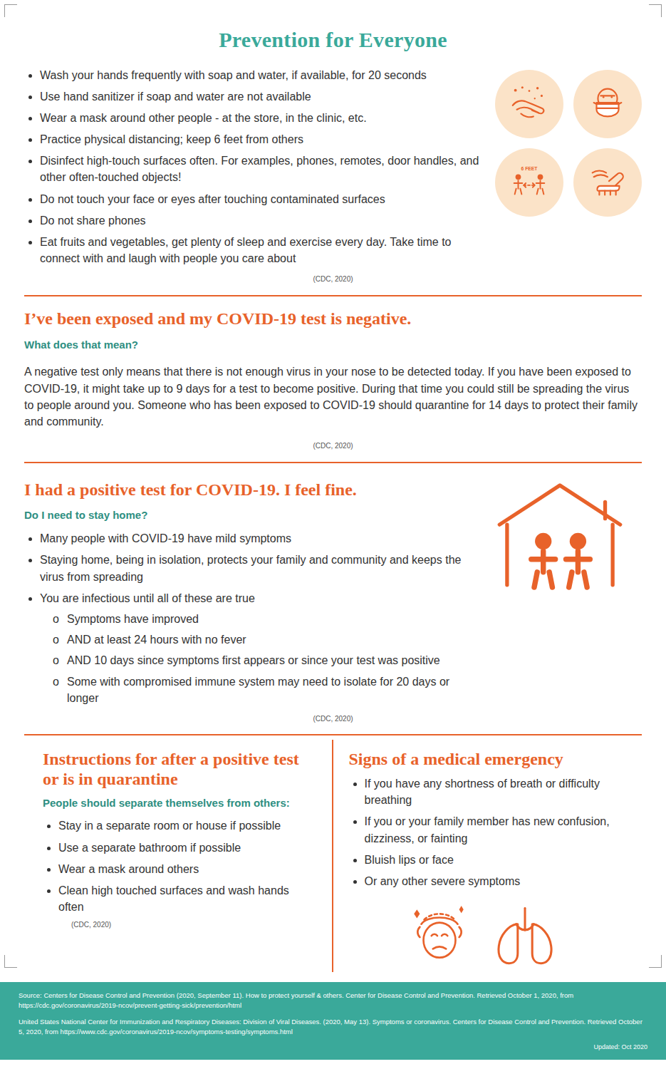Prevention for Everyone
Wash your hands frequently with soap and water, if available, for 20 seconds
Use hand sanitizer if soap and water are not available
Wear a mask around other people - at the store, in the clinic, etc.
Practice physical distancing; keep 6 feet from others
Disinfect high-touch surfaces often. For examples, phones, remotes, door handles, and other often-touched objects!
Do not touch your face or eyes after touching contaminated surfaces
Do not share phones
Eat fruits and vegetables, get plenty of sleep and exercise every day. Take time to connect with and laugh with people you care about
6 FEET
(CDC, 2020)
I’ve been exposed and my COVID-19 test is negative.
What does that mean?
A negative test only means that there is not enough virus in your nose to be detected today. If you have been exposed to COVID-19, it might take up to 9 days for a test to become positive. During that time you could still be spreading the virus to people around you. Someone who has been exposed to COVID-19 should quarantine for 14 days to protect their family and community.
(CDC, 2020)
I had a positive test for COVID-19. I feel fine.
Do I need to stay home?
Many people with COVID-19 have mild symptoms
Staying home, being in isolation, protects your family and community and keeps the virus from spreading
You are infectious until all of these are true
Symptoms have improved
AND at least 24 hours with no fever
AND 10 days since symptoms first appears or since your test was positive
Some with compromised immune system may need to isolate for 20 days or longer
(CDC, 2020)
Instructions for after a positive test or is in quarantine
People should separate themselves from others:
Stay in a separate room or house if possible
Use a separate bathroom if possible
Wear a mask around others
Clean high touched surfaces and wash hands often
(CDC, 2020)
Signs of a medical emergency
If you have any shortness of breath or difficulty breathing
If you or your family member has new confusion, dizziness, or fainting
Bluish lips or face
Or any other severe symptoms
Source: Centers for Disease Control and Prevention (2020, September 11). How to protect yourself & others. Center for Disease Control and Prevention. Retrieved October 1, 2020, from https://cdc.gov/coronavirus/2019-ncov/prevent-getting-sick/prevention/html
United States National Center for Immunization and Respiratory Diseases: Division of Viral Diseases. (2020, May 13). Symptoms or coronavirus. Centers for Disease Control and Prevention. Retrieved October 5, 2020, from https://www.cdc.gov/coronavirus/2019-ncov/symptoms-testing/symptoms.html
Updated: Oct 2020